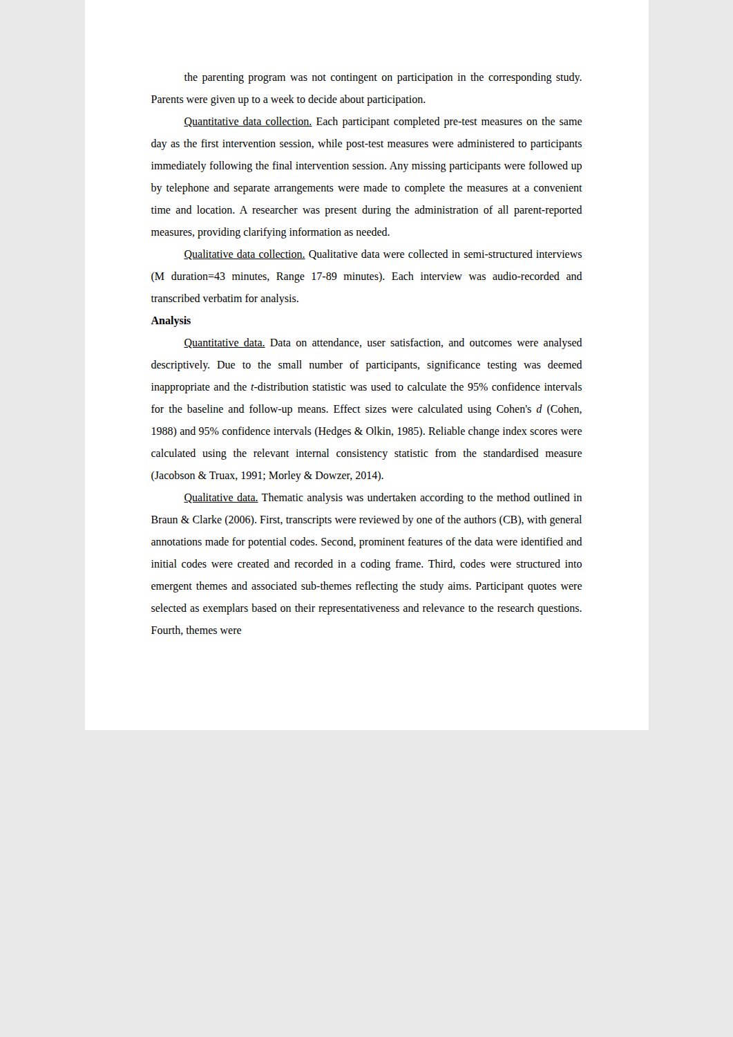the parenting program was not contingent on participation in the corresponding study. Parents were given up to a week to decide about participation.
Quantitative data collection. Each participant completed pre-test measures on the same day as the first intervention session, while post-test measures were administered to participants immediately following the final intervention session. Any missing participants were followed up by telephone and separate arrangements were made to complete the measures at a convenient time and location. A researcher was present during the administration of all parent-reported measures, providing clarifying information as needed.
Qualitative data collection. Qualitative data were collected in semi-structured interviews (M duration=43 minutes, Range 17-89 minutes). Each interview was audio-recorded and transcribed verbatim for analysis.
Analysis
Quantitative data. Data on attendance, user satisfaction, and outcomes were analysed descriptively. Due to the small number of participants, significance testing was deemed inappropriate and the t-distribution statistic was used to calculate the 95% confidence intervals for the baseline and follow-up means. Effect sizes were calculated using Cohen's d (Cohen, 1988) and 95% confidence intervals (Hedges & Olkin, 1985). Reliable change index scores were calculated using the relevant internal consistency statistic from the standardised measure (Jacobson & Truax, 1991; Morley & Dowzer, 2014).
Qualitative data. Thematic analysis was undertaken according to the method outlined in Braun & Clarke (2006). First, transcripts were reviewed by one of the authors (CB), with general annotations made for potential codes. Second, prominent features of the data were identified and initial codes were created and recorded in a coding frame. Third, codes were structured into emergent themes and associated sub-themes reflecting the study aims. Participant quotes were selected as exemplars based on their representativeness and relevance to the research questions. Fourth, themes were